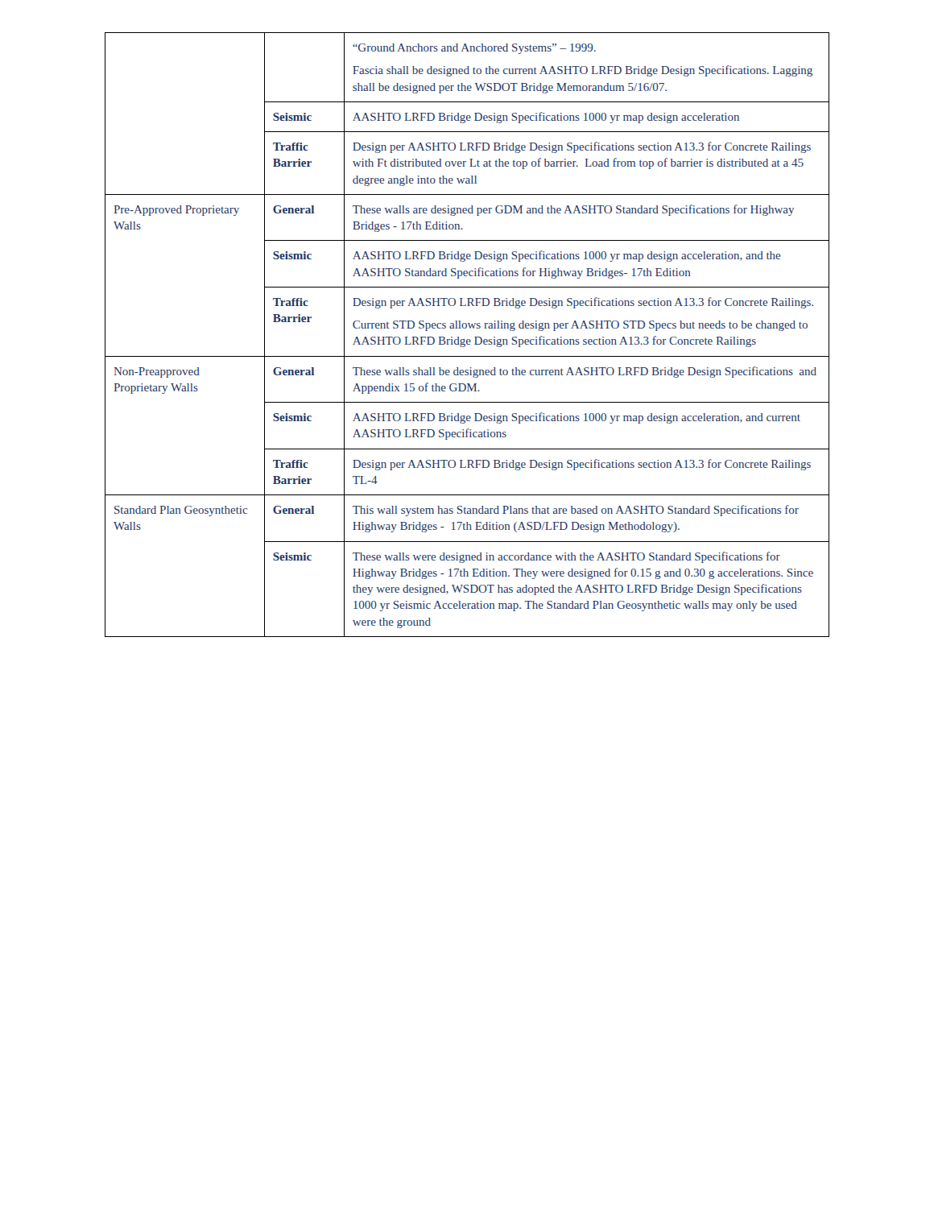| | | “Ground Anchors and Anchored Systems” – 1999. Fascia shall be designed to the current AASHTO LRFD Bridge Design Specifications. Lagging shall be designed per the WSDOT Bridge Memorandum 5/16/07. |
| Seismic | AASHTO LRFD Bridge Design Specifications 1000 yr map design acceleration |
| Traffic Barrier | Design per AASHTO LRFD Bridge Design Specifications section A13.3 for Concrete Railings with Ft distributed over Lt at the top of barrier. Load from top of barrier is distributed at a 45 degree angle into the wall |
| Pre-Approved Proprietary Walls | General | These walls are designed per GDM and the AASHTO Standard Specifications for Highway Bridges - 17th Edition. |
| Seismic | AASHTO LRFD Bridge Design Specifications 1000 yr map design acceleration, and the AASHTO Standard Specifications for Highway Bridges- 17th Edition |
| Traffic Barrier | Design per AASHTO LRFD Bridge Design Specifications section A13.3 for Concrete Railings. Current STD Specs allows railing design per AASHTO STD Specs but needs to be changed to AASHTO LRFD Bridge Design Specifications section A13.3 for Concrete Railings |
| Non-Preapproved Proprietary Walls | General | These walls shall be designed to the current AASHTO LRFD Bridge Design Specifications and Appendix 15 of the GDM. |
| Seismic | AASHTO LRFD Bridge Design Specifications 1000 yr map design acceleration, and current AASHTO LRFD Specifications |
| Traffic Barrier | Design per AASHTO LRFD Bridge Design Specifications section A13.3 for Concrete Railings TL-4 |
| Standard Plan Geosynthetic Walls | General | This wall system has Standard Plans that are based on AASHTO Standard Specifications for Highway Bridges - 17th Edition (ASD/LFD Design Methodology). |
| Seismic | These walls were designed in accordance with the AASHTO Standard Specifications for Highway Bridges - 17th Edition. They were designed for 0.15 g and 0.30 g accelerations. Since they were designed, WSDOT has adopted the AASHTO LRFD Bridge Design Specifications 1000 yr Seismic Acceleration map. The Standard Plan Geosynthetic walls may only be used were the ground |